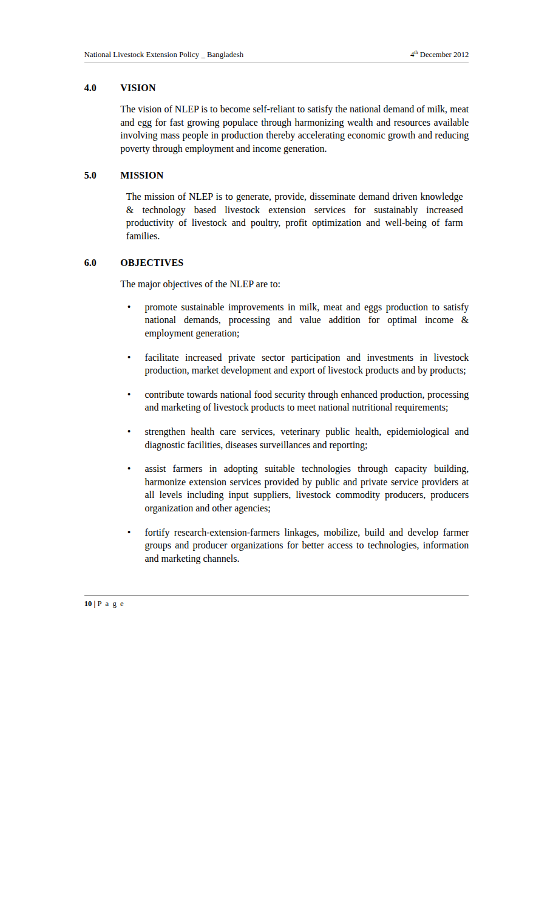National Livestock Extension Policy _ Bangladesh
4th December 2012
4.0 VISION
The vision of NLEP is to become self-reliant to satisfy the national demand of milk, meat and egg for fast growing populace through harmonizing wealth and resources available involving mass people in production thereby accelerating economic growth and reducing poverty through employment and income generation.
5.0 MISSION
The mission of NLEP is to generate, provide, disseminate demand driven knowledge & technology based livestock extension services for sustainably increased productivity of livestock and poultry, profit optimization and well-being of farm families.
6.0 OBJECTIVES
The major objectives of the NLEP are to:
promote sustainable improvements in milk, meat and eggs production to satisfy national demands, processing and value addition for optimal income & employment generation;
facilitate increased private sector participation and investments in livestock production, market development and export of livestock products and by products;
contribute towards national food security through enhanced production, processing and marketing of livestock products to meet national nutritional requirements;
strengthen health care services, veterinary public health, epidemiological and diagnostic facilities, diseases surveillances and reporting;
assist farmers in adopting suitable technologies through capacity building, harmonize extension services provided by public and private service providers at all levels including input suppliers, livestock commodity producers, producers organization and other agencies;
fortify research-extension-farmers linkages, mobilize, build and develop farmer groups and producer organizations for better access to technologies, information and marketing channels.
10 | P a g e